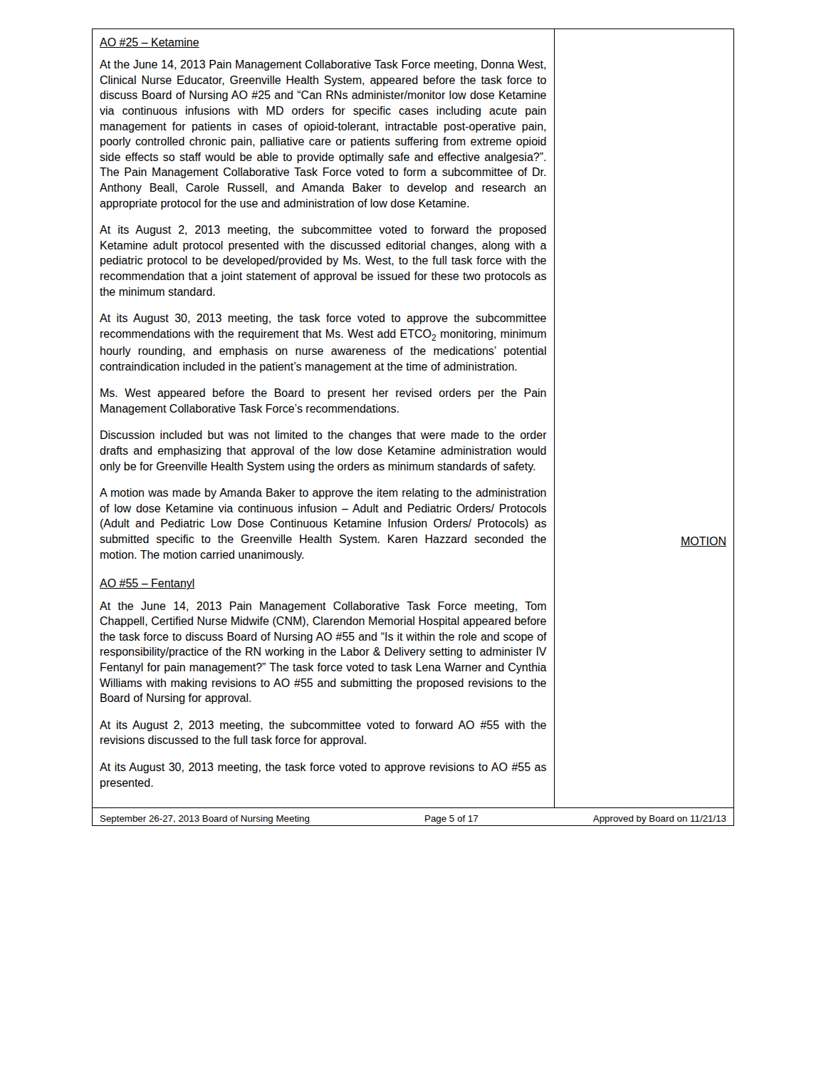| AO #25 – Ketamine At the June 14, 2013 Pain Management Collaborative Task Force meeting, Donna West, Clinical Nurse Educator, Greenville Health System, appeared before the task force to discuss Board of Nursing AO #25 and “Can RNs administer/monitor low dose Ketamine via continuous infusions with MD orders for specific cases including acute pain management for patients in cases of opioid-tolerant, intractable post-operative pain, poorly controlled chronic pain, palliative care or patients suffering from extreme opioid side effects so staff would be able to provide optimally safe and effective analgesia?”. The Pain Management Collaborative Task Force voted to form a subcommittee of Dr. Anthony Beall, Carole Russell, and Amanda Baker to develop and research an appropriate protocol for the use and administration of low dose Ketamine. At its August 2, 2013 meeting, the subcommittee voted to forward the proposed Ketamine adult protocol presented with the discussed editorial changes, along with a pediatric protocol to be developed/provided by Ms. West, to the full task force with the recommendation that a joint statement of approval be issued for these two protocols as the minimum standard. At its August 30, 2013 meeting, the task force voted to approve the subcommittee recommendations with the requirement that Ms. West add ETCO 2 monitoring, minimum hourly rounding, and emphasis on nurse awareness of the medications’ potential contraindication included in the patient’s management at the time of administration. Ms. West appeared before the Board to present her revised orders per the Pain Management Collaborative Task Force’s recommendations. Discussion included but was not limited to the changes that were made to the order drafts and emphasizing that approval of the low dose Ketamine administration would only be for Greenville Health System using the orders as minimum standards of safety. A motion was made by Amanda Baker to approve the item relating to the administration of low dose Ketamine via continuous infusion – Adult and Pediatric Orders/ Protocols (Adult and Pediatric Low Dose Continuous Ketamine Infusion Orders/ Protocols) as submitted specific to the Greenville Health System. Karen Hazzard seconded the motion. The motion carried unanimously. AO #55 – Fentanyl At the June 14, 2013 Pain Management Collaborative Task Force meeting, Tom Chappell, Certified Nurse Midwife (CNM), Clarendon Memorial Hospital appeared before the task force to discuss Board of Nursing AO #55 and “Is it within the role and scope of responsibility/practice of the RN working in the Labor & Delivery setting to administer IV Fentanyl for pain management?” The task force voted to task Lena Warner and Cynthia Williams with making revisions to AO #55 and submitting the proposed revisions to the Board of Nursing for approval. At its August 2, 2013 meeting, the subcommittee voted to forward AO #55 with the revisions discussed to the full task force for approval. At its August 30, 2013 meeting, the task force voted to approve revisions to AO #55 as presented. | MOTION |
September 26-27, 2013 Board of Nursing Meeting Page 5 of 17 Approved by Board on 11/21/13